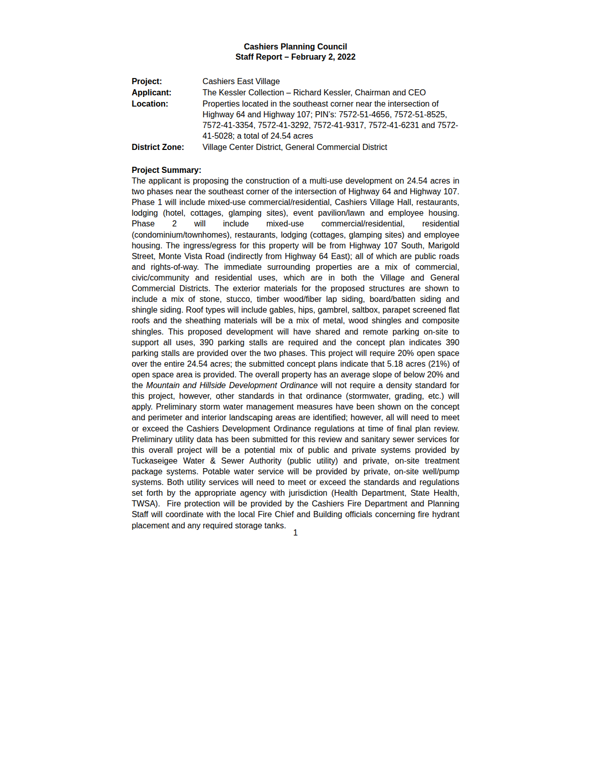Cashiers Planning Council
Staff Report – February 2, 2022
Project:
Cashiers East Village
Applicant:
The Kessler Collection – Richard Kessler, Chairman and CEO
Location:
Properties located in the southeast corner near the intersection of Highway 64 and Highway 107; PIN’s: 7572-51-4656, 7572-51-8525, 7572-41-3354, 7572-41-3292, 7572-41-9317, 7572-41-6231 and 7572-41-5028; a total of 24.54 acres
District Zone:
Village Center District, General Commercial District
Project Summary:
The applicant is proposing the construction of a multi-use development on 24.54 acres in two phases near the southeast corner of the intersection of Highway 64 and Highway 107. Phase 1 will include mixed-use commercial/residential, Cashiers Village Hall, restaurants, lodging (hotel, cottages, glamping sites), event pavilion/lawn and employee housing. Phase 2 will include mixed-use commercial/residential, residential (condominium/townhomes), restaurants, lodging (cottages, glamping sites) and employee housing. The ingress/egress for this property will be from Highway 107 South, Marigold Street, Monte Vista Road (indirectly from Highway 64 East); all of which are public roads and rights-of-way. The immediate surrounding properties are a mix of commercial, civic/community and residential uses, which are in both the Village and General Commercial Districts. The exterior materials for the proposed structures are shown to include a mix of stone, stucco, timber wood/fiber lap siding, board/batten siding and shingle siding. Roof types will include gables, hips, gambrel, saltbox, parapet screened flat roofs and the sheathing materials will be a mix of metal, wood shingles and composite shingles. This proposed development will have shared and remote parking on-site to support all uses, 390 parking stalls are required and the concept plan indicates 390 parking stalls are provided over the two phases. This project will require 20% open space over the entire 24.54 acres; the submitted concept plans indicate that 5.18 acres (21%) of open space area is provided. The overall property has an average slope of below 20% and the Mountain and Hillside Development Ordinance will not require a density standard for this project, however, other standards in that ordinance (stormwater, grading, etc.) will apply. Preliminary storm water management measures have been shown on the concept and perimeter and interior landscaping areas are identified; however, all will need to meet or exceed the Cashiers Development Ordinance regulations at time of final plan review. Preliminary utility data has been submitted for this review and sanitary sewer services for this overall project will be a potential mix of public and private systems provided by Tuckaseigee Water & Sewer Authority (public utility) and private, on-site treatment package systems. Potable water service will be provided by private, on-site well/pump systems. Both utility services will need to meet or exceed the standards and regulations set forth by the appropriate agency with jurisdiction (Health Department, State Health, TWSA). Fire protection will be provided by the Cashiers Fire Department and Planning Staff will coordinate with the local Fire Chief and Building officials concerning fire hydrant placement and any required storage tanks.
1